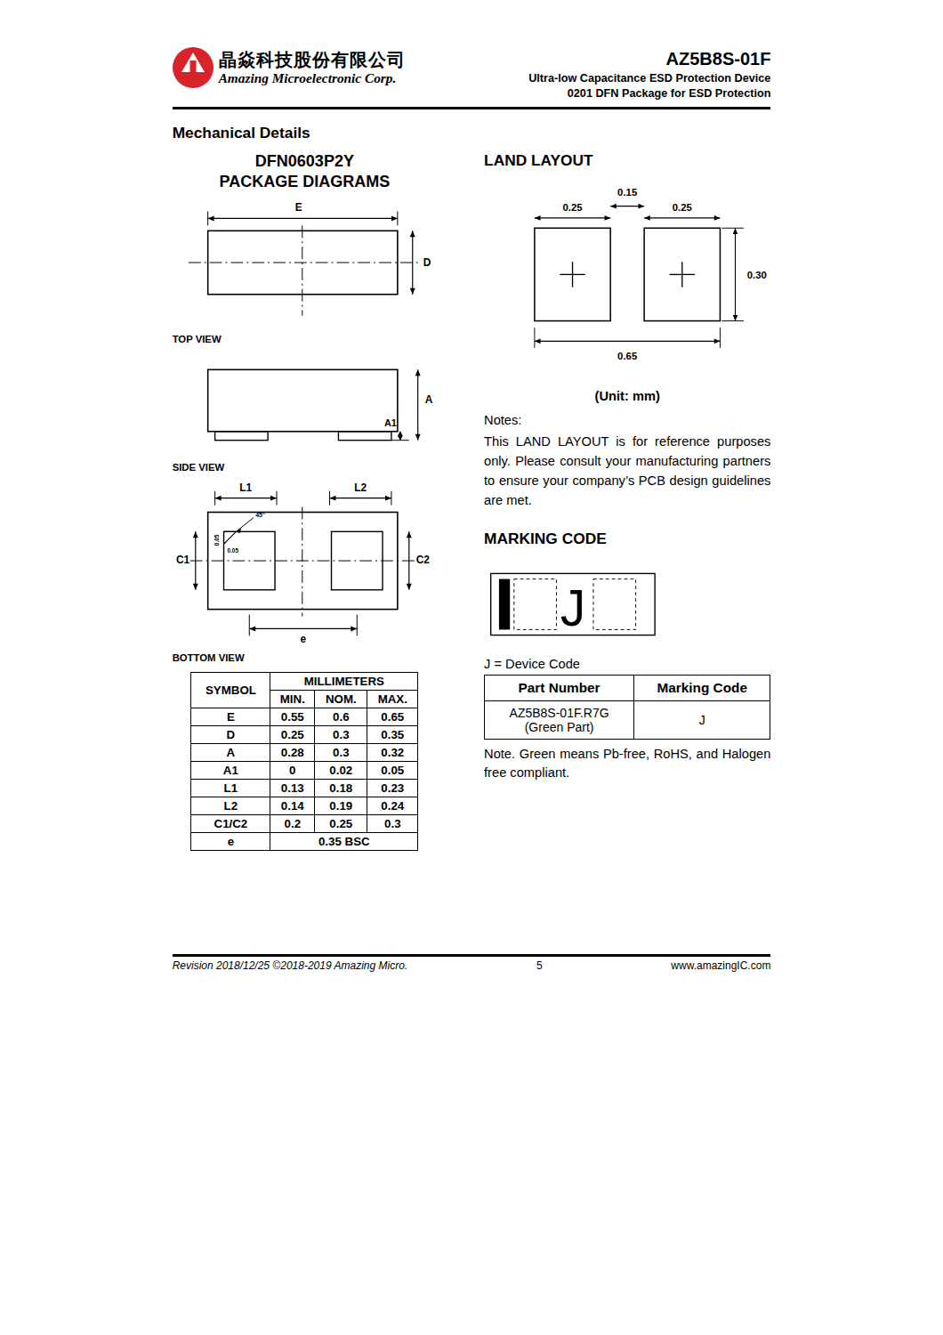晶焱科技股份有限公司
Amazing Microelectronic Corp.
AZ5B8S-01F
Ultra-low Capacitance ESD Protection Device
0201 DFN Package for ESD Protection
Mechanical Details
DFN0603P2Y
PACKAGE DIAGRAMS
E D
TOP VIEW
A A1
SIDE VIEW
L1 L2 45° 0.05 0.05 C1 C2 e
BOTTOM VIEW
| SYMBOL | MILLIMETERS |
| --- | --- |
| MIN. | NOM. | MAX. |
| E | 0.55 | 0.6 | 0.65 |
| D | 0.25 | 0.3 | 0.35 |
| A | 0.28 | 0.3 | 0.32 |
| A1 | 0 | 0.02 | 0.05 |
| L1 | 0.13 | 0.18 | 0.23 |
| L2 | 0.14 | 0.19 | 0.24 |
| C1/C2 | 0.2 | 0.25 | 0.3 |
| e | 0.35 BSC |
LAND LAYOUT
0.15 0.25 0.25 0.30 0.65
(Unit: mm)
Notes:
This LAND LAYOUT is for reference purposes only. Please consult your manufacturing partners to ensure your company’s PCB design guidelines are met.
MARKING CODE
J
J = Device Code
| Part Number | Marking Code |
| --- | --- |
| AZ5B8S-01F.R7G (Green Part) | J |
Note. Green means Pb-free, RoHS, and Halogen free compliant.
Revision 2018/12/25 ©2018-2019 Amazing Micro.
5
www.amazingIC.com